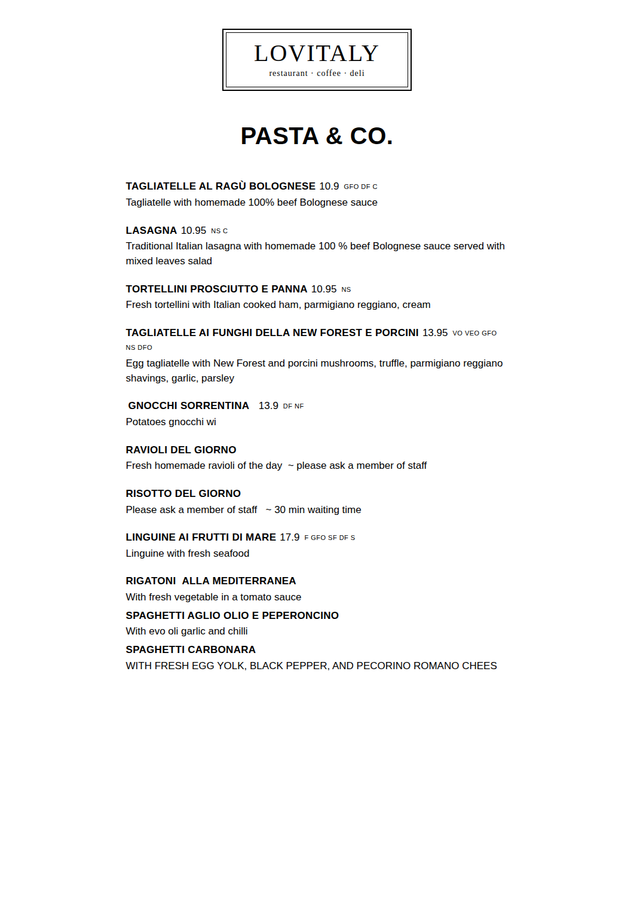LOVITALY
restaurant · coffee · deli
PASTA & CO.
TAGLIATELLE AL RAGÙ BOLOGNESE 10.9 GFO DF C
Tagliatelle with homemade 100% beef Bolognese sauce
LASAGNA 10.95 NS C
Traditional Italian lasagna with homemade 100 % beef Bolognese sauce served with mixed leaves salad
TORTELLINI PROSCIUTTO E PANNA 10.95 NS
Fresh tortellini with Italian cooked ham, parmigiano reggiano, cream
TAGLIATELLE AI FUNGHI DELLA NEW FOREST E PORCINI 13.95 VO VEO GFO NS DFO
Egg tagliatelle with New Forest and porcini mushrooms, truffle, parmigiano reggiano shavings, garlic, parsley
GNOCCHI SORRENTINA 13.9 DF NF
Potatoes gnocchi wi
RAVIOLI DEL GIORNO
Fresh homemade ravioli of the day ~ please ask a member of staff
RISOTTO DEL GIORNO
Please ask a member of staff ~ 30 min waiting time
LINGUINE AI FRUTTI DI MARE 17.9 F GFO SF DF S
Linguine with fresh seafood
RIGATONI ALLA MEDITERRANEA
With fresh vegetable in a tomato sauce
SPAGHETTI AGLIO OLIO E PEPERONCINO
With evo oli garlic and chilli
SPAGHETTI CARBONARA
With fresh egg yolk, black pepper, and pecorino romano chees